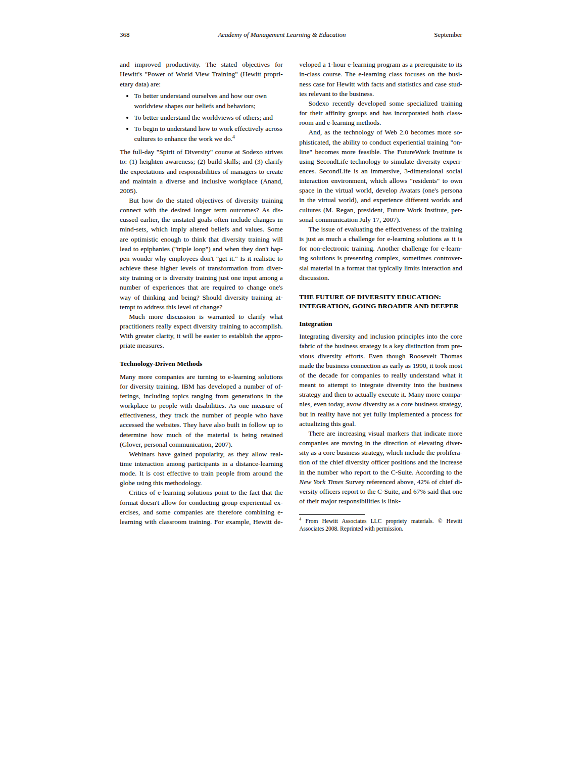368 Academy of Management Learning & Education September
and improved productivity. The stated objectives for Hewitt's "Power of World View Training" (Hewitt proprietary data) are:
To better understand ourselves and how our own worldview shapes our beliefs and behaviors;
To better understand the worldviews of others; and
To begin to understand how to work effectively across cultures to enhance the work we do.4
The full-day "Spirit of Diversity" course at Sodexo strives to: (1) heighten awareness; (2) build skills; and (3) clarify the expectations and responsibilities of managers to create and maintain a diverse and inclusive workplace (Anand, 2005).
But how do the stated objectives of diversity training connect with the desired longer term outcomes? As discussed earlier, the unstated goals often include changes in mind-sets, which imply altered beliefs and values. Some are optimistic enough to think that diversity training will lead to epiphanies ("triple loop") and when they don't happen wonder why employees don't "get it." Is it realistic to achieve these higher levels of transformation from diversity training or is diversity training just one input among a number of experiences that are required to change one's way of thinking and being? Should diversity training attempt to address this level of change?
Much more discussion is warranted to clarify what practitioners really expect diversity training to accomplish. With greater clarity, it will be easier to establish the appropriate measures.
Technology-Driven Methods
Many more companies are turning to e-learning solutions for diversity training. IBM has developed a number of offerings, including topics ranging from generations in the workplace to people with disabilities. As one measure of effectiveness, they track the number of people who have accessed the websites. They have also built in follow up to determine how much of the material is being retained (Glover, personal communication, 2007).
Webinars have gained popularity, as they allow real-time interaction among participants in a distance-learning mode. It is cost effective to train people from around the globe using this methodology.
Critics of e-learning solutions point to the fact that the format doesn't allow for conducting group experiential exercises, and some companies are therefore combining e-learning with classroom training. For example, Hewitt developed a 1-hour e-learning program as a prerequisite to its in-class course. The e-learning class focuses on the business case for Hewitt with facts and statistics and case studies relevant to the business.
Sodexo recently developed some specialized training for their affinity groups and has incorporated both classroom and e-learning methods.
And, as the technology of Web 2.0 becomes more sophisticated, the ability to conduct experiential training "on-line" becomes more feasible. The FutureWork Institute is using SecondLife technology to simulate diversity experiences. SecondLife is an immersive, 3-dimensional social interaction environment, which allows "residents" to own space in the virtual world, develop Avatars (one's persona in the virtual world), and experience different worlds and cultures (M. Regan, president, Future Work Institute, personal communication July 17, 2007).
The issue of evaluating the effectiveness of the training is just as much a challenge for e-learning solutions as it is for non-electronic training. Another challenge for e-learning solutions is presenting complex, sometimes controversial material in a format that typically limits interaction and discussion.
The Future of Diversity Education: Integration, Going Broader and Deeper
Integration
Integrating diversity and inclusion principles into the core fabric of the business strategy is a key distinction from previous diversity efforts. Even though Roosevelt Thomas made the business connection as early as 1990, it took most of the decade for companies to really understand what it meant to attempt to integrate diversity into the business strategy and then to actually execute it. Many more companies, even today, avow diversity as a core business strategy, but in reality have not yet fully implemented a process for actualizing this goal.
There are increasing visual markers that indicate more companies are moving in the direction of elevating diversity as a core business strategy, which include the proliferation of the chief diversity officer positions and the increase in the number who report to the C-Suite. According to the New York Times Survey referenced above, 42% of chief diversity officers report to the C-Suite, and 67% said that one of their major responsibilities is link-
4 From Hewitt Associates LLC propriety materials. © Hewitt Associates 2008. Reprinted with permission.